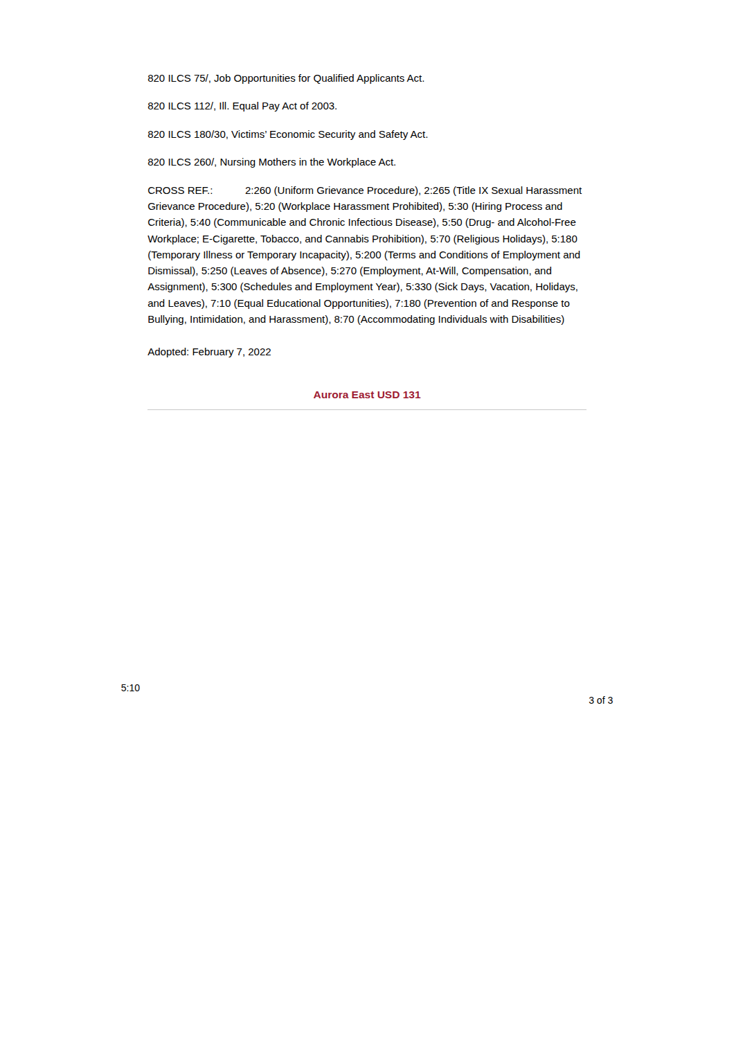820 ILCS 75/, Job Opportunities for Qualified Applicants Act.
820 ILCS 112/, Ill. Equal Pay Act of 2003.
820 ILCS 180/30, Victims’ Economic Security and Safety Act.
820 ILCS 260/, Nursing Mothers in the Workplace Act.
CROSS REF.: 2:260 (Uniform Grievance Procedure), 2:265 (Title IX Sexual Harassment Grievance Procedure), 5:20 (Workplace Harassment Prohibited), 5:30 (Hiring Process and Criteria), 5:40 (Communicable and Chronic Infectious Disease), 5:50 (Drug- and Alcohol-Free Workplace; E-Cigarette, Tobacco, and Cannabis Prohibition), 5:70 (Religious Holidays), 5:180 (Temporary Illness or Temporary Incapacity), 5:200 (Terms and Conditions of Employment and Dismissal), 5:250 (Leaves of Absence), 5:270 (Employment, At-Will, Compensation, and Assignment), 5:300 (Schedules and Employment Year), 5:330 (Sick Days, Vacation, Holidays, and Leaves), 7:10 (Equal Educational Opportunities), 7:180 (Prevention of and Response to Bullying, Intimidation, and Harassment), 8:70 (Accommodating Individuals with Disabilities)
Adopted: February 7, 2022
Aurora East USD 131
5:10 3 of 3